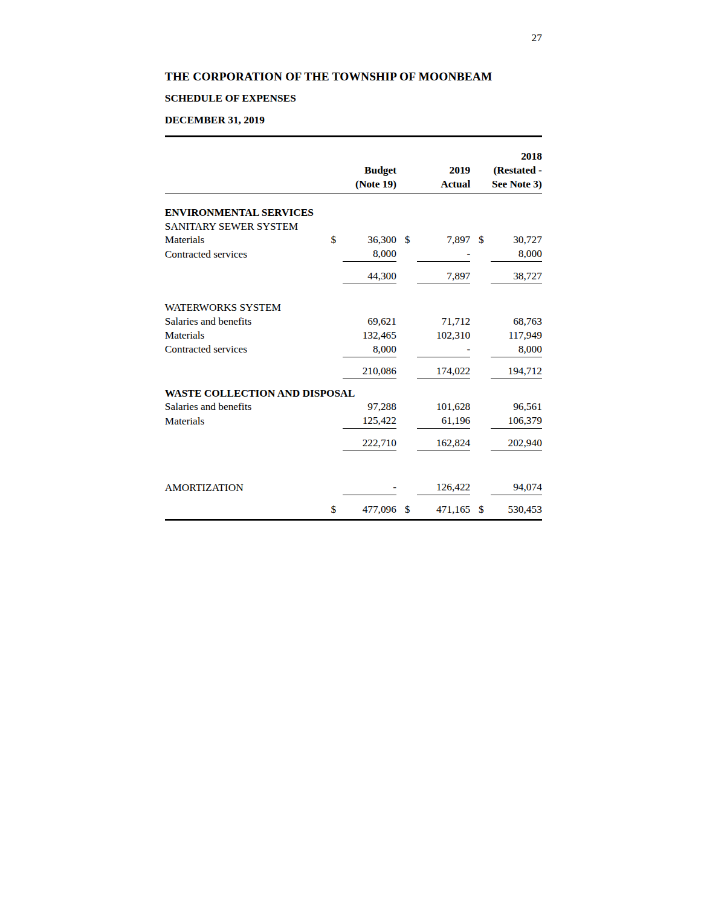27
THE CORPORATION OF THE TOWNSHIP OF MOONBEAM
SCHEDULE OF EXPENSES
DECEMBER 31, 2019
| | | Budget (Note 19) | | | 2019 Actual | | | 2018 (Restated - See Note 3) |
| ENVIRONMENTAL SERVICES |
| SANITARY SEWER SYSTEM |
| Materials | $ | 36,300 | | $ | 7,897 | | $ | 30,727 |
| Contracted services | | 8,000 | | | - | | | 8,000 |
| | | 44,300 | | | 7,897 | | | 38,727 |
| WATERWORKS SYSTEM |
| Salaries and benefits | | 69,621 | | | 71,712 | | | 68,763 |
| Materials | | 132,465 | | | 102,310 | | | 117,949 |
| Contracted services | | 8,000 | | | - | | | 8,000 |
| | | 210,086 | | | 174,022 | | | 194,712 |
| WASTE COLLECTION AND DISPOSAL |
| Salaries and benefits | | 97,288 | | | 101,628 | | | 96,561 |
| Materials | | 125,422 | | | 61,196 | | | 106,379 |
| | | 222,710 | | | 162,824 | | | 202,940 |
| AMORTIZATION | | - | | | 126,422 | | | 94,074 |
| | $ | 477,096 | | $ | 471,165 | | $ | 530,453 |